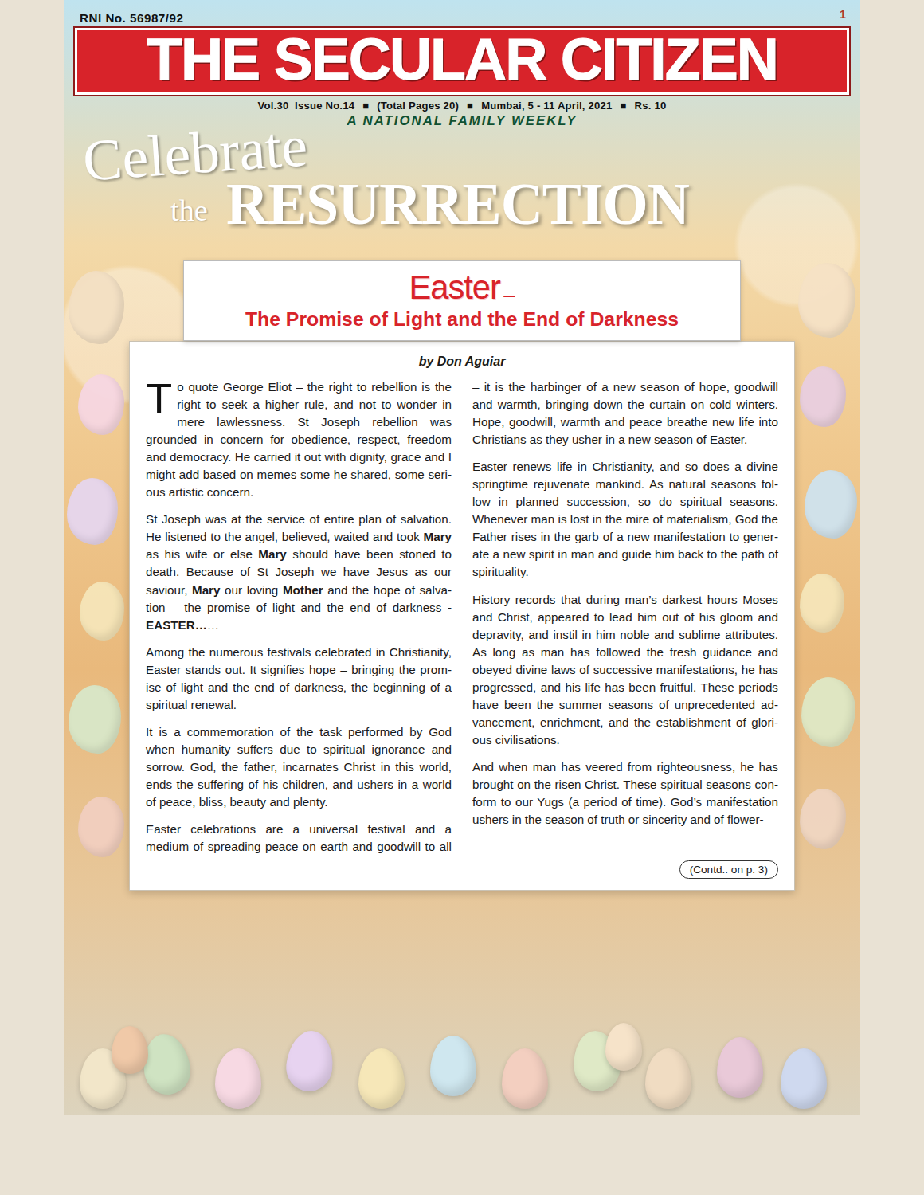1
RNI No. 56987/92
THE SECULAR CITIZEN
Vol.30 Issue No.14 ■ (Total Pages 20) ■ Mumbai, 5 - 11 April, 2021 ■ Rs. 10
A NATIONAL FAMILY WEEKLY
Celebrate
the
RESURRECTION
Easter –
The Promise of Light and the End of Darkness
by Don Aguiar
To quote George Eliot – the right to rebellion is the right to seek a higher rule, and not to wonder in mere lawlessness. St Joseph rebellion was grounded in concern for obedience, respect, freedom and democracy. He carried it out with dignity, grace and I might add based on memes some he shared, some serious artistic concern.
St Joseph was at the service of entire plan of salvation. He listened to the angel, believed, waited and took Mary as his wife or else Mary should have been stoned to death. Because of St Joseph we have Jesus as our saviour, Mary our loving Mother and the hope of salvation – the promise of light and the end of darkness - EASTER……
Among the numerous festivals celebrated in Christianity, Easter stands out. It signifies hope – bringing the promise of light and the end of darkness, the beginning of a spiritual renewal.
It is a commemoration of the task performed by God when humanity suffers due to spiritual ignorance and sorrow. God, the father, incarnates Christ in this world, ends the suffering of his children, and ushers in a world of peace, bliss, beauty and plenty.
Easter celebrations are a universal festival and a medium of spreading peace on earth and goodwill to all – it is the harbinger of a new season of hope, goodwill and warmth, bringing down the curtain on cold winters. Hope, goodwill, warmth and peace breathe new life into Christians as they usher in a new season of Easter.
Easter renews life in Christianity, and so does a divine springtime rejuvenate mankind. As natural seasons follow in planned succession, so do spiritual seasons. Whenever man is lost in the mire of materialism, God the Father rises in the garb of a new manifestation to generate a new spirit in man and guide him back to the path of spirituality.
History records that during man’s darkest hours Moses and Christ, appeared to lead him out of his gloom and depravity, and instil in him noble and sublime attributes. As long as man has followed the fresh guidance and obeyed divine laws of successive manifestations, he has progressed, and his life has been fruitful. These periods have been the summer seasons of unprecedented advancement, enrichment, and the establishment of glorious civilisations.
And when man has veered from righteousness, he has brought on the risen Christ. These spiritual seasons conform to our Yugs (a period of time). God’s manifestation ushers in the season of truth or sincerity and of flower-
(Contd.. on p. 3)